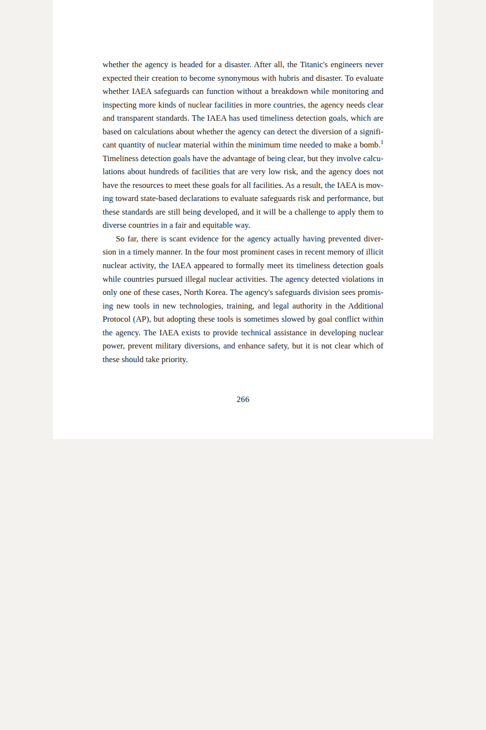whether the agency is headed for a disaster. After all, the Titanic's engineers never expected their creation to become synonymous with hubris and disaster. To evaluate whether IAEA safeguards can function without a breakdown while monitoring and inspecting more kinds of nuclear facilities in more countries, the agency needs clear and transparent standards. The IAEA has used timeliness detection goals, which are based on calculations about whether the agency can detect the diversion of a significant quantity of nuclear material within the minimum time needed to make a bomb.1 Timeliness detection goals have the advantage of being clear, but they involve calculations about hundreds of facilities that are very low risk, and the agency does not have the resources to meet these goals for all facilities. As a result, the IAEA is moving toward state-based declarations to evaluate safeguards risk and performance, but these standards are still being developed, and it will be a challenge to apply them to diverse countries in a fair and equitable way.
So far, there is scant evidence for the agency actually having prevented diversion in a timely manner. In the four most prominent cases in recent memory of illicit nuclear activity, the IAEA appeared to formally meet its timeliness detection goals while countries pursued illegal nuclear activities. The agency detected violations in only one of these cases, North Korea. The agency's safeguards division sees promising new tools in new technologies, training, and legal authority in the Additional Protocol (AP), but adopting these tools is sometimes slowed by goal conflict within the agency. The IAEA exists to provide technical assistance in developing nuclear power, prevent military diversions, and enhance safety, but it is not clear which of these should take priority.
266